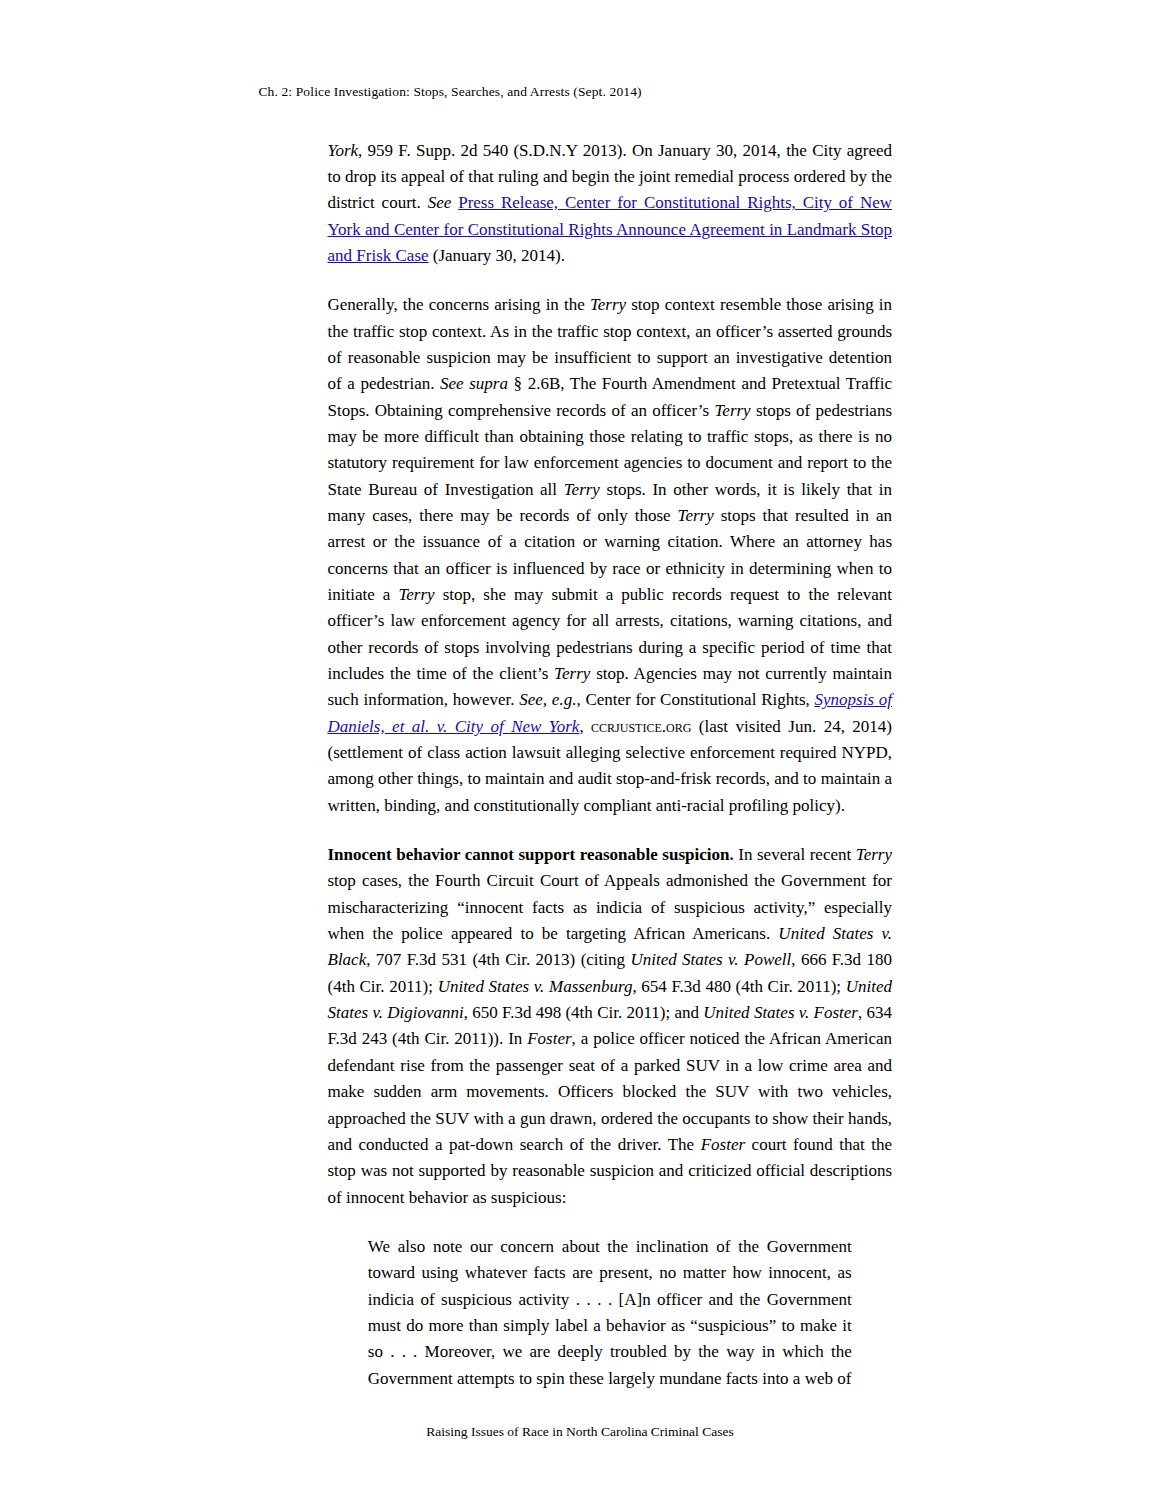Ch. 2: Police Investigation: Stops, Searches, and Arrests (Sept. 2014)
York, 959 F. Supp. 2d 540 (S.D.N.Y 2013). On January 30, 2014, the City agreed to drop its appeal of that ruling and begin the joint remedial process ordered by the district court. See Press Release, Center for Constitutional Rights, City of New York and Center for Constitutional Rights Announce Agreement in Landmark Stop and Frisk Case (January 30, 2014).
Generally, the concerns arising in the Terry stop context resemble those arising in the traffic stop context. As in the traffic stop context, an officer’s asserted grounds of reasonable suspicion may be insufficient to support an investigative detention of a pedestrian. See supra § 2.6B, The Fourth Amendment and Pretextual Traffic Stops. Obtaining comprehensive records of an officer’s Terry stops of pedestrians may be more difficult than obtaining those relating to traffic stops, as there is no statutory requirement for law enforcement agencies to document and report to the State Bureau of Investigation all Terry stops. In other words, it is likely that in many cases, there may be records of only those Terry stops that resulted in an arrest or the issuance of a citation or warning citation. Where an attorney has concerns that an officer is influenced by race or ethnicity in determining when to initiate a Terry stop, she may submit a public records request to the relevant officer’s law enforcement agency for all arrests, citations, warning citations, and other records of stops involving pedestrians during a specific period of time that includes the time of the client’s Terry stop. Agencies may not currently maintain such information, however. See, e.g., Center for Constitutional Rights, Synopsis of Daniels, et al. v. City of New York, ccrjustice.org (last visited Jun. 24, 2014) (settlement of class action lawsuit alleging selective enforcement required NYPD, among other things, to maintain and audit stop-and-frisk records, and to maintain a written, binding, and constitutionally compliant anti-racial profiling policy).
Innocent behavior cannot support reasonable suspicion. In several recent Terry stop cases, the Fourth Circuit Court of Appeals admonished the Government for mischaracterizing “innocent facts as indicia of suspicious activity,” especially when the police appeared to be targeting African Americans. United States v. Black, 707 F.3d 531 (4th Cir. 2013) (citing United States v. Powell, 666 F.3d 180 (4th Cir. 2011); United States v. Massenburg, 654 F.3d 480 (4th Cir. 2011); United States v. Digiovanni, 650 F.3d 498 (4th Cir. 2011); and United States v. Foster, 634 F.3d 243 (4th Cir. 2011)). In Foster, a police officer noticed the African American defendant rise from the passenger seat of a parked SUV in a low crime area and make sudden arm movements. Officers blocked the SUV with two vehicles, approached the SUV with a gun drawn, ordered the occupants to show their hands, and conducted a pat-down search of the driver. The Foster court found that the stop was not supported by reasonable suspicion and criticized official descriptions of innocent behavior as suspicious:
We also note our concern about the inclination of the Government toward using whatever facts are present, no matter how innocent, as indicia of suspicious activity . . . . [A]n officer and the Government must do more than simply label a behavior as “suspicious” to make it so . . . Moreover, we are deeply troubled by the way in which the Government attempts to spin these largely mundane facts into a web of
Raising Issues of Race in North Carolina Criminal Cases